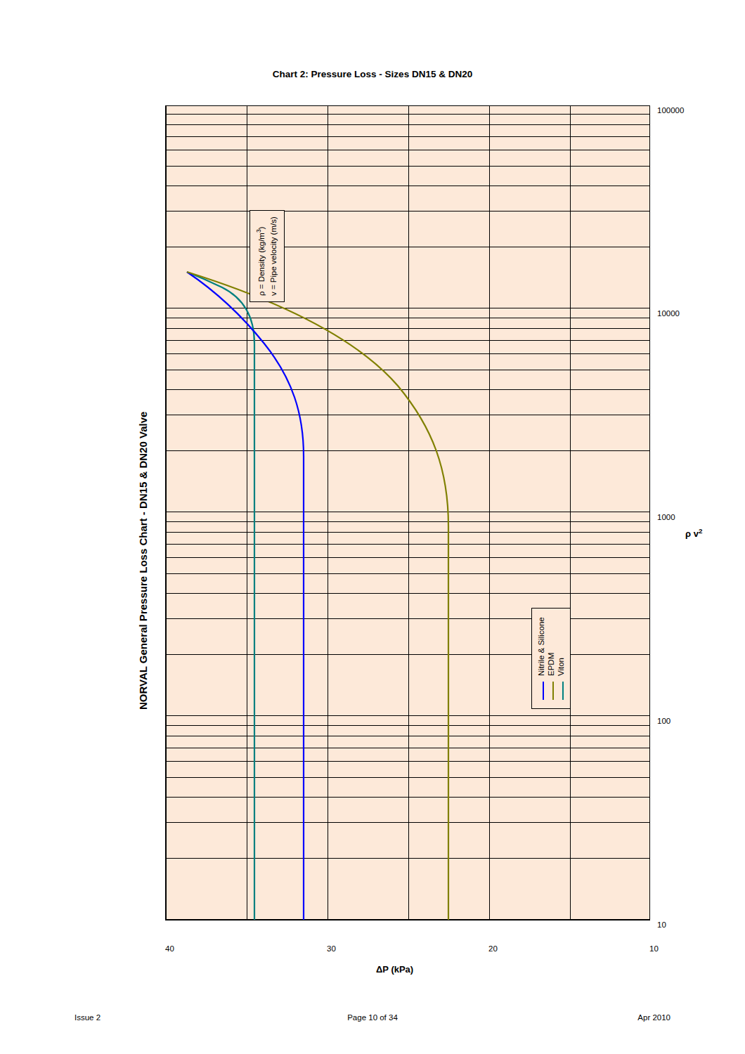Chart 2: Pressure Loss - Sizes DN15 & DN20
690 px spans 10..40 kPa => 23 px per kPa
| | Nitrile & Silicone |
| | EPDM |
| | Viton |
10
100
1000
10000
100000
40
30
20
10
ρ v2
ΔP (kPa)
NORVAL General Pressure Loss Chart - DN15 & DN20 Valve
ρ = Density (kg/m3)
v = Pipe velocity (m/s)
Issue 2 Page 10 of 34 Apr 2010